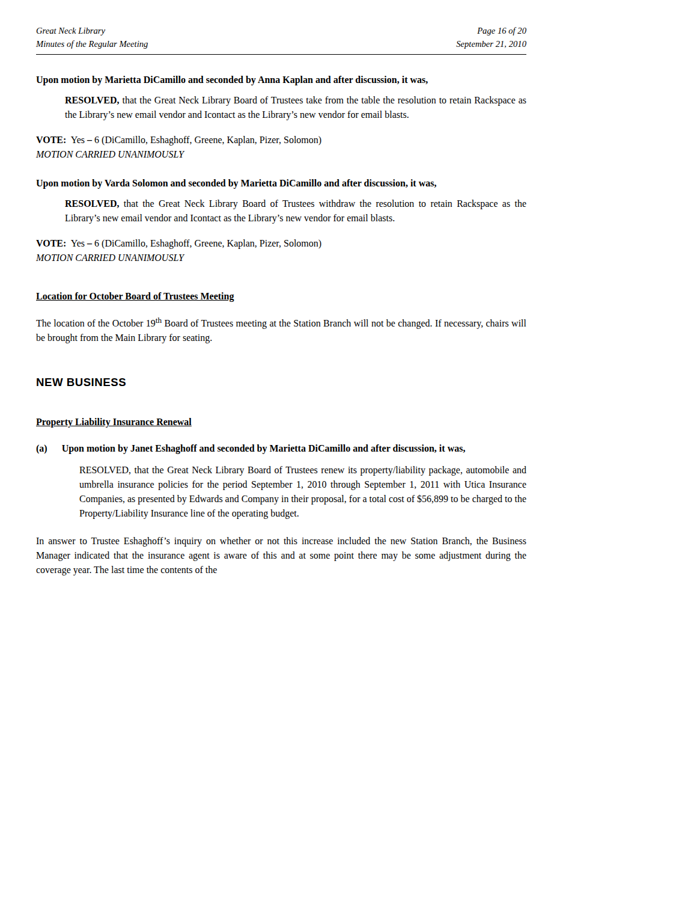Great Neck Library
Minutes of the Regular Meeting
Page 16 of 20
September 21, 2010
Upon motion by Marietta DiCamillo and seconded by Anna Kaplan and after discussion, it was,
RESOLVED, that the Great Neck Library Board of Trustees take from the table the resolution to retain Rackspace as the Library’s new email vendor and Icontact as the Library’s new vendor for email blasts.
VOTE: Yes – 6 (DiCamillo, Eshaghoff, Greene, Kaplan, Pizer, Solomon)
MOTION CARRIED UNANIMOUSLY
Upon motion by Varda Solomon and seconded by Marietta DiCamillo and after discussion, it was,
RESOLVED, that the Great Neck Library Board of Trustees withdraw the resolution to retain Rackspace as the Library’s new email vendor and Icontact as the Library’s new vendor for email blasts.
VOTE: Yes – 6 (DiCamillo, Eshaghoff, Greene, Kaplan, Pizer, Solomon)
MOTION CARRIED UNANIMOUSLY
Location for October Board of Trustees Meeting
The location of the October 19th Board of Trustees meeting at the Station Branch will not be changed. If necessary, chairs will be brought from the Main Library for seating.
NEW BUSINESS
Property Liability Insurance Renewal
(a)
Upon motion by Janet Eshaghoff and seconded by Marietta DiCamillo and after discussion, it was,
RESOLVED, that the Great Neck Library Board of Trustees renew its property/liability package, automobile and umbrella insurance policies for the period September 1, 2010 through September 1, 2011 with Utica Insurance Companies, as presented by Edwards and Company in their proposal, for a total cost of $56,899 to be charged to the Property/Liability Insurance line of the operating budget.
In answer to Trustee Eshaghoff’s inquiry on whether or not this increase included the new Station Branch, the Business Manager indicated that the insurance agent is aware of this and at some point there may be some adjustment during the coverage year. The last time the contents of the